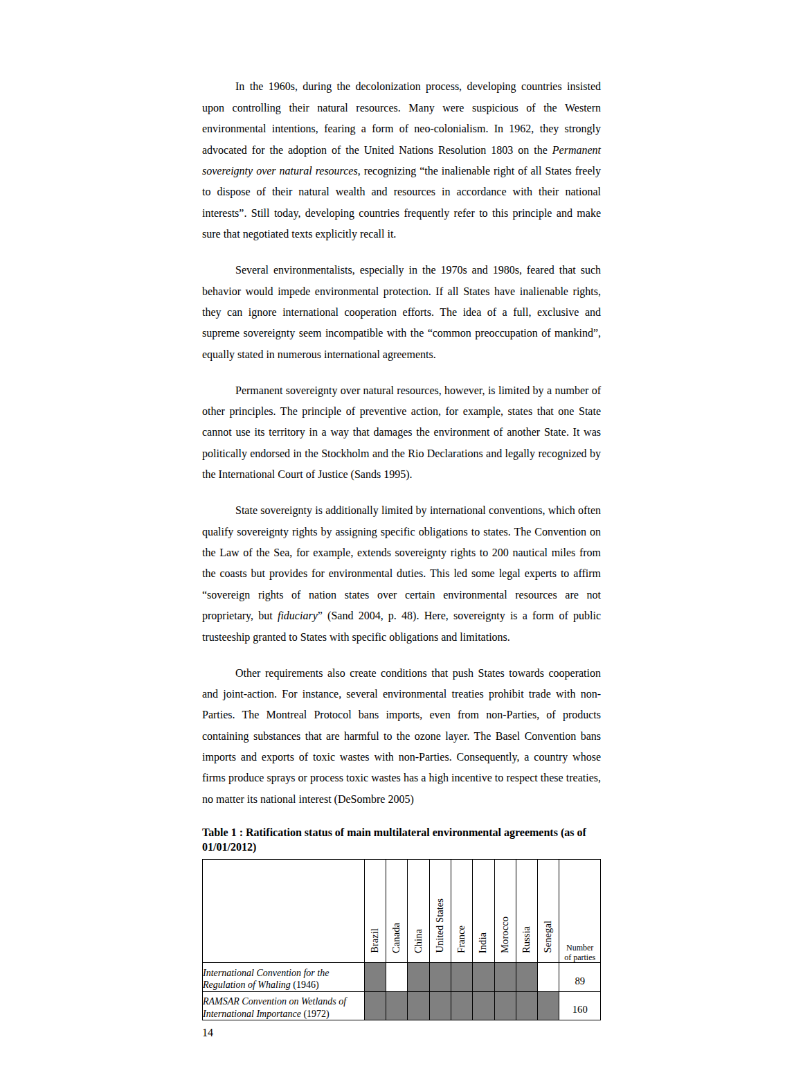In the 1960s, during the decolonization process, developing countries insisted upon controlling their natural resources. Many were suspicious of the Western environmental intentions, fearing a form of neo-colonialism. In 1962, they strongly advocated for the adoption of the United Nations Resolution 1803 on the Permanent sovereignty over natural resources, recognizing “the inalienable right of all States freely to dispose of their natural wealth and resources in accordance with their national interests”. Still today, developing countries frequently refer to this principle and make sure that negotiated texts explicitly recall it.
Several environmentalists, especially in the 1970s and 1980s, feared that such behavior would impede environmental protection. If all States have inalienable rights, they can ignore international cooperation efforts. The idea of a full, exclusive and supreme sovereignty seem incompatible with the “common preoccupation of mankind”, equally stated in numerous international agreements.
Permanent sovereignty over natural resources, however, is limited by a number of other principles. The principle of preventive action, for example, states that one State cannot use its territory in a way that damages the environment of another State. It was politically endorsed in the Stockholm and the Rio Declarations and legally recognized by the International Court of Justice (Sands 1995).
State sovereignty is additionally limited by international conventions, which often qualify sovereignty rights by assigning specific obligations to states. The Convention on the Law of the Sea, for example, extends sovereignty rights to 200 nautical miles from the coasts but provides for environmental duties. This led some legal experts to affirm “sovereign rights of nation states over certain environmental resources are not proprietary, but fiduciary” (Sand 2004, p. 48). Here, sovereignty is a form of public trusteeship granted to States with specific obligations and limitations.
Other requirements also create conditions that push States towards cooperation and joint-action. For instance, several environmental treaties prohibit trade with non-Parties. The Montreal Protocol bans imports, even from non-Parties, of products containing substances that are harmful to the ozone layer. The Basel Convention bans imports and exports of toxic wastes with non-Parties. Consequently, a country whose firms produce sprays or process toxic wastes has a high incentive to respect these treaties, no matter its national interest (DeSombre 2005)
Table 1 : Ratification status of main multilateral environmental agreements (as of 01/01/2012)
| | Brazil | Canada | China | United States | France | India | Morocco | Russia | Senegal | Number of parties |
| --- | --- | --- | --- | --- | --- | --- | --- | --- | --- | --- |
| International Convention for the Regulation of Whaling (1946) | | | | | | | | | | 89 |
| RAMSAR Convention on Wetlands of International Importance (1972) | | | | | | | | | | 160 |
14